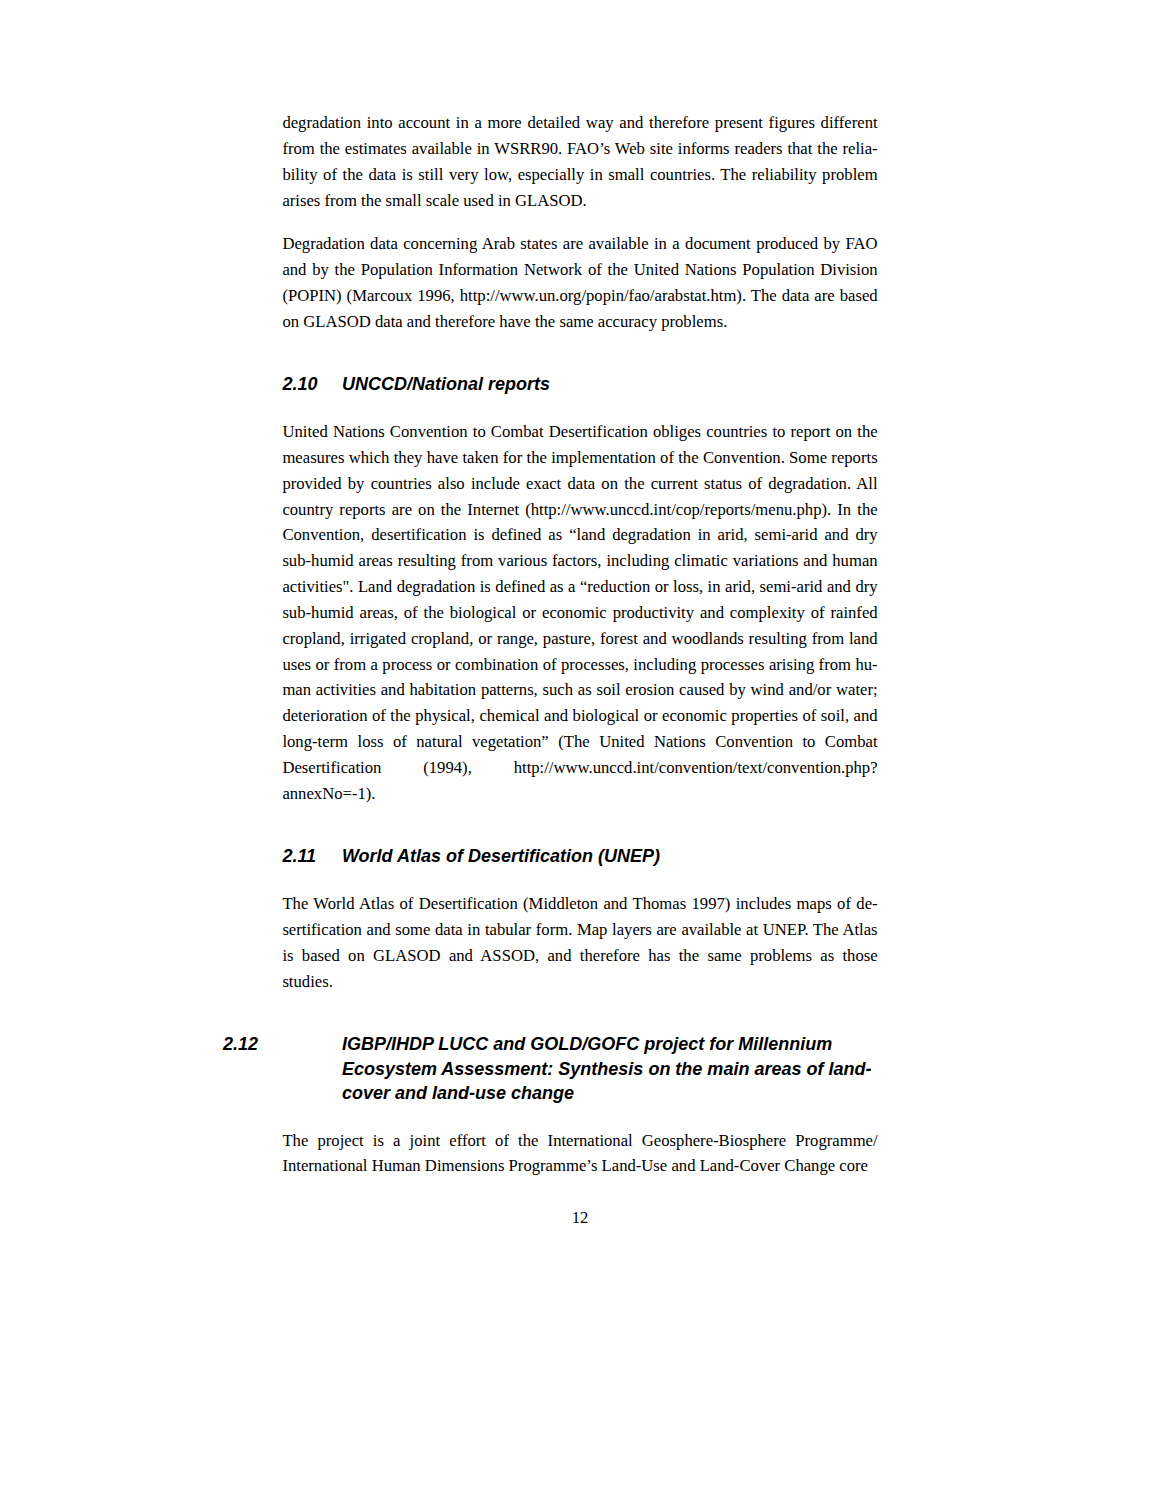degradation into account in a more detailed way and therefore present figures different from the estimates available in WSRR90. FAO’s Web site informs readers that the reliability of the data is still very low, especially in small countries. The reliability problem arises from the small scale used in GLASOD.
Degradation data concerning Arab states are available in a document produced by FAO and by the Population Information Network of the United Nations Population Division (POPIN) (Marcoux 1996, http://www.un.org/popin/fao/arabstat.htm). The data are based on GLASOD data and therefore have the same accuracy problems.
2.10 UNCCD/National reports
United Nations Convention to Combat Desertification obliges countries to report on the measures which they have taken for the implementation of the Convention. Some reports provided by countries also include exact data on the current status of degradation. All country reports are on the Internet (http://www.unccd.int/cop/reports/menu.php). In the Convention, desertification is defined as “land degradation in arid, semi-arid and dry sub-humid areas resulting from various factors, including climatic variations and human activities". Land degradation is defined as a “reduction or loss, in arid, semi-arid and dry sub-humid areas, of the biological or economic productivity and complexity of rainfed cropland, irrigated cropland, or range, pasture, forest and woodlands resulting from land uses or from a process or combination of processes, including processes arising from human activities and habitation patterns, such as soil erosion caused by wind and/or water; deterioration of the physical, chemical and biological or economic properties of soil, and long-term loss of natural vegetation” (The United Nations Convention to Combat Desertification (1994), http://www.unccd.int/convention/text/convention.php? annexNo=-1).
2.11 World Atlas of Desertification (UNEP)
The World Atlas of Desertification (Middleton and Thomas 1997) includes maps of desertification and some data in tabular form. Map layers are available at UNEP. The Atlas is based on GLASOD and ASSOD, and therefore has the same problems as those studies.
2.12 IGBP/IHDP LUCC and GOLD/GOFC project for Millennium Ecosystem Assessment: Synthesis on the main areas of land-cover and land-use change
The project is a joint effort of the International Geosphere-Biosphere Programme/ International Human Dimensions Programme’s Land-Use and Land-Cover Change core
12